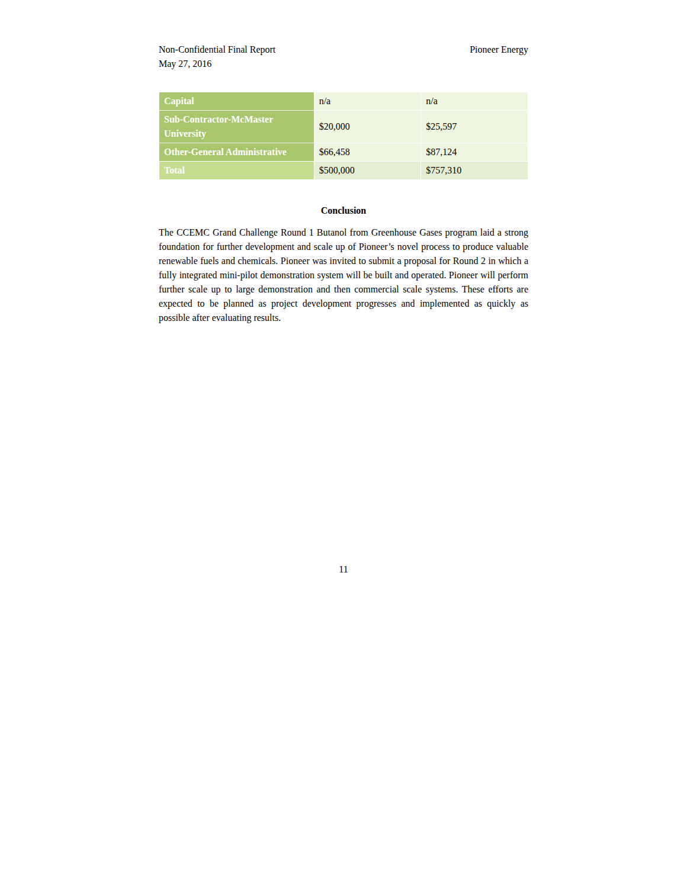Non-Confidential Final Report
May 27, 2016
Pioneer Energy
| Capital | n/a | n/a |
| Sub-Contractor-McMaster University | $20,000 | $25,597 |
| Other-General Administrative | $66,458 | $87,124 |
| Total | $500,000 | $757,310 |
Conclusion
The CCEMC Grand Challenge Round 1 Butanol from Greenhouse Gases program laid a strong foundation for further development and scale up of Pioneer’s novel process to produce valuable renewable fuels and chemicals. Pioneer was invited to submit a proposal for Round 2 in which a fully integrated mini-pilot demonstration system will be built and operated. Pioneer will perform further scale up to large demonstration and then commercial scale systems. These efforts are expected to be planned as project development progresses and implemented as quickly as possible after evaluating results.
11